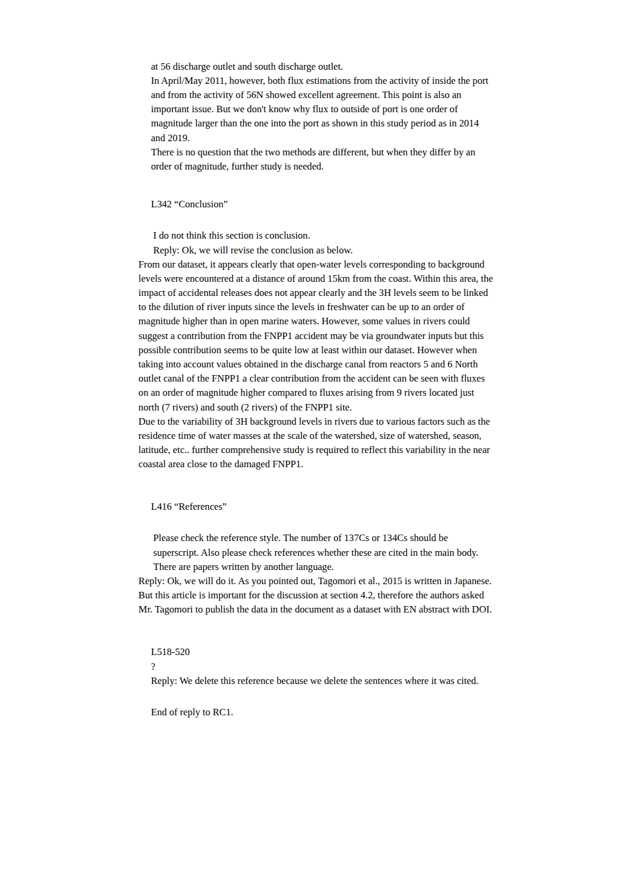at 56 discharge outlet and south discharge outlet.
In April/May 2011, however, both flux estimations from the activity of inside the port and from the activity of 56N showed excellent agreement. This point is also an important issue. But we don't know why flux to outside of port is one order of magnitude larger than the one into the port as shown in this study period as in 2014 and 2019.
There is no question that the two methods are different, but when they differ by an order of magnitude, further study is needed.
L342 “Conclusion”
I do not think this section is conclusion.
Reply: Ok, we will revise the conclusion as below.
From our dataset, it appears clearly that open-water levels corresponding to background levels were encountered at a distance of around 15km from the coast. Within this area, the impact of accidental releases does not appear clearly and the 3H levels seem to be linked to the dilution of river inputs since the levels in freshwater can be up to an order of magnitude higher than in open marine waters. However, some values in rivers could suggest a contribution from the FNPP1 accident may be via groundwater inputs but this possible contribution seems to be quite low at least within our dataset. However when taking into account values obtained in the discharge canal from reactors 5 and 6 North outlet canal of the FNPP1 a clear contribution from the accident can be seen with fluxes on an order of magnitude higher compared to fluxes arising from 9 rivers located just north (7 rivers) and south (2 rivers) of the FNPP1 site.
Due to the variability of 3H background levels in rivers due to various factors such as the residence time of water masses at the scale of the watershed, size of watershed, season, latitude, etc.. further comprehensive study is required to reflect this variability in the near coastal area close to the damaged FNPP1.
L416 “References”
Please check the reference style. The number of 137Cs or 134Cs should be superscript. Also please check references whether these are cited in the main body. There are papers written by another language.
Reply: Ok, we will do it. As you pointed out, Tagomori et al., 2015 is written in Japanese. But this article is important for the discussion at section 4.2, therefore the authors asked Mr. Tagomori to publish the data in the document as a dataset with EN abstract with DOI.
L518-520
?
Reply: We delete this reference because we delete the sentences where it was cited.
End of reply to RC1.